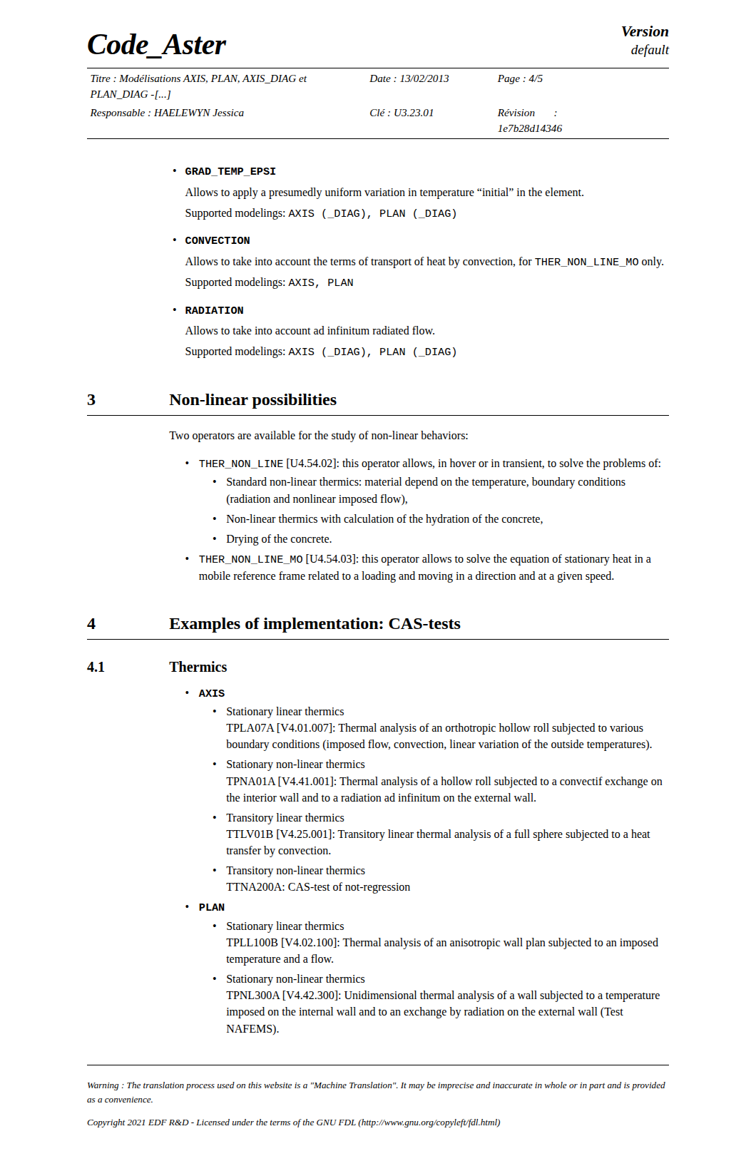Code_Aster
Version
default
| Titre : Modélisations AXIS, PLAN, AXIS_DIAG et PLAN_DIAG -[...] | Date : 13/02/2013 | Page : 4/5 |
| Responsable : HAELEWYN Jessica | Clé : U3.23.01 | Révision : 1e7b28d14346 |
GRAD_TEMP_EPSI
Allows to apply a presumedly uniform variation in temperature “initial” in the element.
Supported modelings: AXIS (_DIAG), PLAN (_DIAG)
CONVECTION
Allows to take into account the terms of transport of heat by convection, for THER_NON_LINE_MO only.
Supported modelings: AXIS, PLAN
RADIATION
Allows to take into account ad infinitum radiated flow.
Supported modelings: AXIS (_DIAG), PLAN (_DIAG)
3 Non-linear possibilities
Two operators are available for the study of non-linear behaviors:
THER_NON_LINE [U4.54.02]: this operator allows, in hover or in transient, to solve the problems of:
Standard non-linear thermics: material depend on the temperature, boundary conditions (radiation and nonlinear imposed flow),
Non-linear thermics with calculation of the hydration of the concrete,
Drying of the concrete.
THER_NON_LINE_MO [U4.54.03]: this operator allows to solve the equation of stationary heat in a mobile reference frame related to a loading and moving in a direction and at a given speed.
4 Examples of implementation: CAS-tests
4.1 Thermics
AXIS
Stationary linear thermics
TPLA07A [V4.01.007]: Thermal analysis of an orthotropic hollow roll subjected to various boundary conditions (imposed flow, convection, linear variation of the outside temperatures).
Stationary non-linear thermics
TPNA01A [V4.41.001]: Thermal analysis of a hollow roll subjected to a convectif exchange on the interior wall and to a radiation ad infinitum on the external wall.
Transitory linear thermics
TTLV01B [V4.25.001]: Transitory linear thermal analysis of a full sphere subjected to a heat transfer by convection.
Transitory non-linear thermics
TTNA200A: CAS-test of not-regression
PLAN
Stationary linear thermics
TPLL100B [V4.02.100]: Thermal analysis of an anisotropic wall plan subjected to an imposed temperature and a flow.
Stationary non-linear thermics
TPNL300A [V4.42.300]: Unidimensional thermal analysis of a wall subjected to a temperature imposed on the internal wall and to an exchange by radiation on the external wall (Test NAFEMS).
Warning : The translation process used on this website is a "Machine Translation". It may be imprecise and inaccurate in whole or in part and is provided as a convenience.
Copyright 2021 EDF R&D - Licensed under the terms of the GNU FDL (http://www.gnu.org/copyleft/fdl.html)